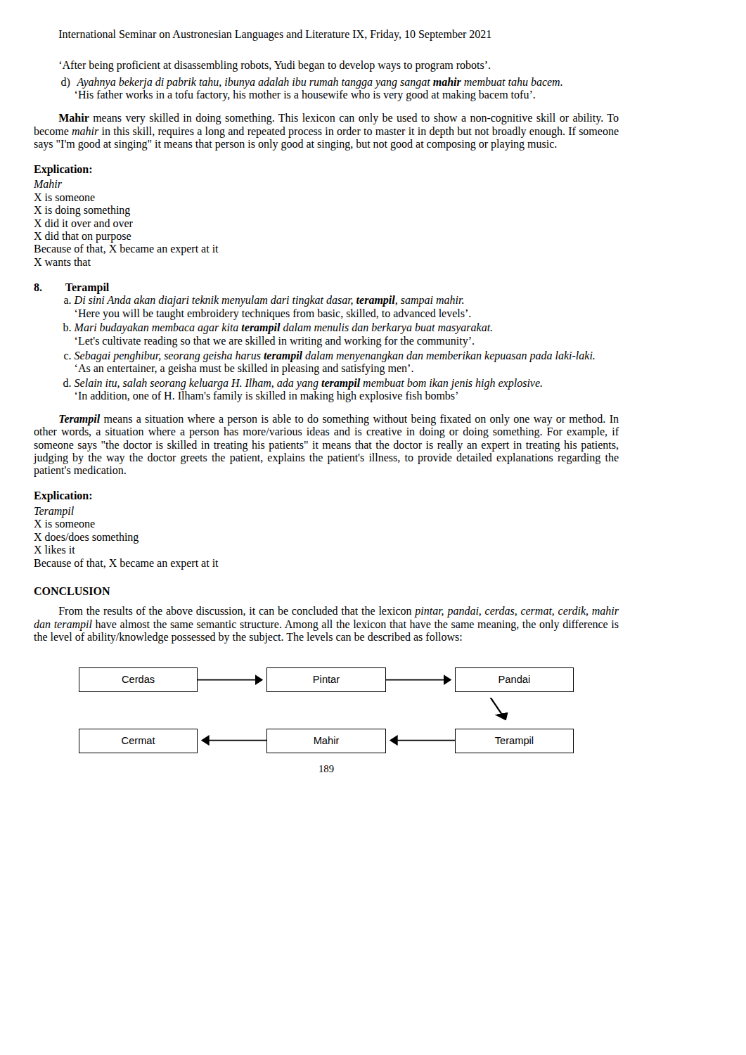International Seminar on Austronesian Languages and Literature IX, Friday, 10 September 2021
‘After being proficient at disassembling robots, Yudi began to develop ways to program robots’.
d) Ayahnya bekerja di pabrik tahu, ibunya adalah ibu rumah tangga yang sangat mahir membuat tahu bacem.
‘His father works in a tofu factory, his mother is a housewife who is very good at making bacem tofu’.
Mahir means very skilled in doing something. This lexicon can only be used to show a non-cognitive skill or ability. To become mahir in this skill, requires a long and repeated process in order to master it in depth but not broadly enough. If someone says "I'm good at singing" it means that person is only good at singing, but not good at composing or playing music.
Explication:
Mahir
X is someone
X is doing something
X did it over and over
X did that on purpose
Because of that, X became an expert at it
X wants that
8. Terampil
Di sini Anda akan diajari teknik menyulam dari tingkat dasar, terampil, sampai mahir.
‘Here you will be taught embroidery techniques from basic, skilled, to advanced levels’.
Mari budayakan membaca agar kita terampil dalam menulis dan berkarya buat masyarakat.
‘Let's cultivate reading so that we are skilled in writing and working for the community’.
Sebagai penghibur, seorang geisha harus terampil dalam menyenangkan dan memberikan kepuasan pada laki-laki.
‘As an entertainer, a geisha must be skilled in pleasing and satisfying men’.
Selain itu, salah seorang keluarga H. Ilham, ada yang terampil membuat bom ikan jenis high explosive.
‘In addition, one of H. Ilham's family is skilled in making high explosive fish bombs’
Terampil means a situation where a person is able to do something without being fixated on only one way or method. In other words, a situation where a person has more/various ideas and is creative in doing or doing something. For example, if someone says "the doctor is skilled in treating his patients" it means that the doctor is really an expert in treating his patients, judging by the way the doctor greets the patient, explains the patient's illness, to provide detailed explanations regarding the patient's medication.
Explication:
Terampil
X is someone
X does/does something
X likes it
Because of that, X became an expert at it
CONCLUSION
From the results of the above discussion, it can be concluded that the lexicon pintar, pandai, cerdas, cermat, cerdik, mahir dan terampil have almost the same semantic structure. Among all the lexicon that have the same meaning, the only difference is the level of ability/knowledge possessed by the subject. The levels can be described as follows:
| Cerdas | | Pintar | | Pandai |
| Cermat | | Mahir | | Terampil |
189